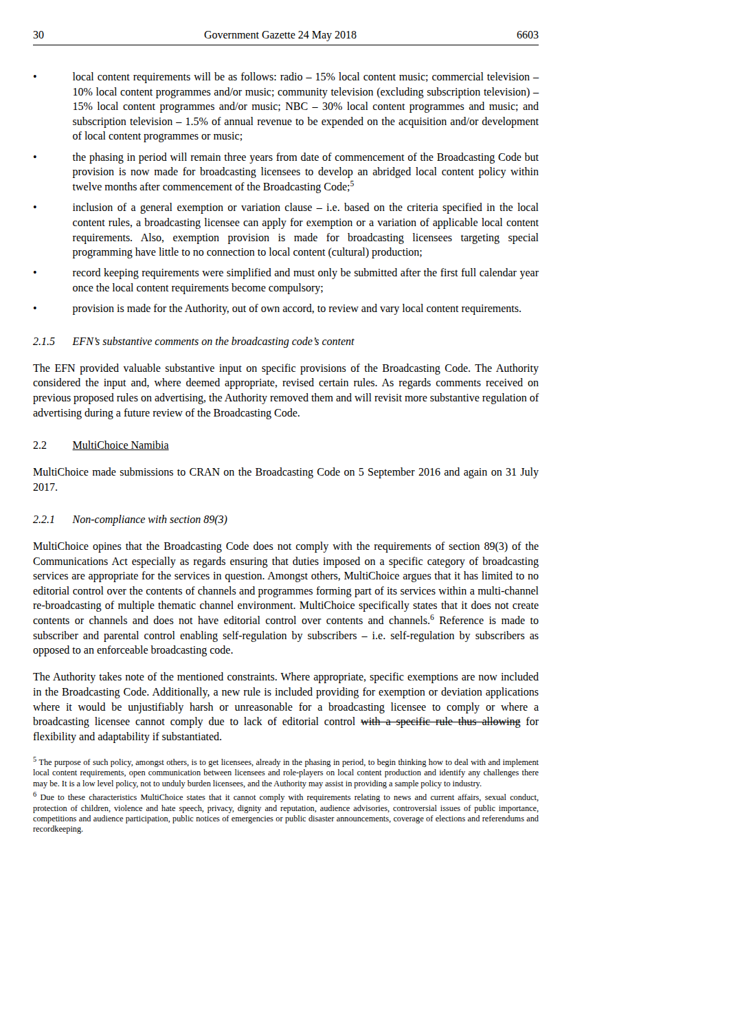30 Government Gazette 24 May 2018 6603
local content requirements will be as follows: radio – 15% local content music; commercial television – 10% local content programmes and/or music; community television (excluding subscription television) – 15% local content programmes and/or music; NBC – 30% local content programmes and music; and subscription television – 1.5% of annual revenue to be expended on the acquisition and/or development of local content programmes or music;
the phasing in period will remain three years from date of commencement of the Broadcasting Code but provision is now made for broadcasting licensees to develop an abridged local content policy within twelve months after commencement of the Broadcasting Code;5
inclusion of a general exemption or variation clause – i.e. based on the criteria specified in the local content rules, a broadcasting licensee can apply for exemption or a variation of applicable local content requirements. Also, exemption provision is made for broadcasting licensees targeting special programming have little to no connection to local content (cultural) production;
record keeping requirements were simplified and must only be submitted after the first full calendar year once the local content requirements become compulsory;
provision is made for the Authority, out of own accord, to review and vary local content requirements.
2.1.5 EFN’s substantive comments on the broadcasting code’s content
The EFN provided valuable substantive input on specific provisions of the Broadcasting Code. The Authority considered the input and, where deemed appropriate, revised certain rules. As regards comments received on previous proposed rules on advertising, the Authority removed them and will revisit more substantive regulation of advertising during a future review of the Broadcasting Code.
2.2 MultiChoice Namibia
MultiChoice made submissions to CRAN on the Broadcasting Code on 5 September 2016 and again on 31 July 2017.
2.2.1 Non-compliance with section 89(3)
MultiChoice opines that the Broadcasting Code does not comply with the requirements of section 89(3) of the Communications Act especially as regards ensuring that duties imposed on a specific category of broadcasting services are appropriate for the services in question. Amongst others, MultiChoice argues that it has limited to no editorial control over the contents of channels and programmes forming part of its services within a multi-channel re-broadcasting of multiple thematic channel environment. MultiChoice specifically states that it does not create contents or channels and does not have editorial control over contents and channels.6 Reference is made to subscriber and parental control enabling self-regulation by subscribers – i.e. self-regulation by subscribers as opposed to an enforceable broadcasting code.
The Authority takes note of the mentioned constraints. Where appropriate, specific exemptions are now included in the Broadcasting Code. Additionally, a new rule is included providing for exemption or deviation applications where it would be unjustifiably harsh or unreasonable for a broadcasting licensee to comply or where a broadcasting licensee cannot comply due to lack of editorial control with a specific rule thus allowing for flexibility and adaptability if substantiated.
5 The purpose of such policy, amongst others, is to get licensees, already in the phasing in period, to begin thinking how to deal with and implement local content requirements, open communication between licensees and role-players on local content production and identify any challenges there may be. It is a low level policy, not to unduly burden licensees, and the Authority may assist in providing a sample policy to industry.
6 Due to these characteristics MultiChoice states that it cannot comply with requirements relating to news and current affairs, sexual conduct, protection of children, violence and hate speech, privacy, dignity and reputation, audience advisories, controversial issues of public importance, competitions and audience participation, public notices of emergencies or public disaster announcements, coverage of elections and referendums and recordkeeping.